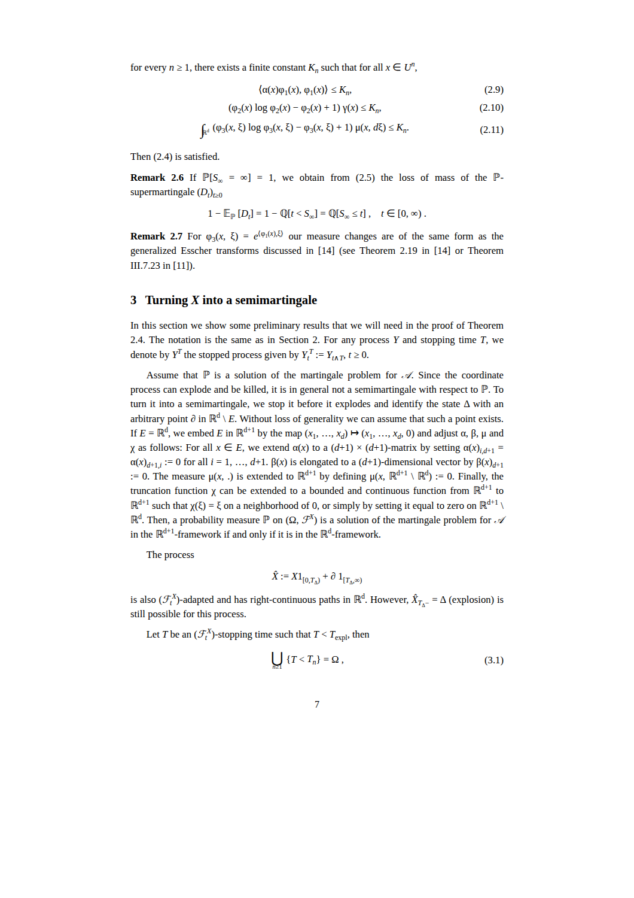for every n ≥ 1, there exists a finite constant Kn such that for all x ∈ Un,
| ⟨α( x )φ 1 ( x ), φ 1 ( x )⟩ ≤ K n , | (2.9) |
| (φ 2 ( x ) log φ 2 ( x ) − φ 2 ( x ) + 1) γ( x ) ≤ K n , | (2.10) |
| ∫ ℝ d (φ 3 ( x , ξ) log φ 3 ( x , ξ) − φ 3 ( x , ξ) + 1) μ( x , d ξ) ≤ K n . | (2.11) |
Then (2.4) is satisfied.
Remark 2.6 If ℙ[S∞ = ∞] = 1, we obtain from (2.5) the loss of mass of the ℙ-supermartingale (Dt)t≥0
1 − 𝔼ℙ [Dt] = 1 − ℚ[t < S∞] = ℚ[S∞ ≤ t] , t ∈ [0, ∞) .
Remark 2.7 For φ3(x, ξ) = e⟨φ1(x),ξ⟩ our measure changes are of the same form as the generalized Esscher transforms discussed in [14] (see Theorem 2.19 in [14] or Theorem III.7.23 in [11]).
3 Turning X into a semimartingale
In this section we show some preliminary results that we will need in the proof of Theorem 2.4. The notation is the same as in Section 2. For any process Y and stopping time T, we denote by YT the stopped process given by YtT := Yt∧T, t ≥ 0.
Assume that ℙ is a solution of the martingale problem for 𝒜. Since the coordinate process can explode and be killed, it is in general not a semimartingale with respect to ℙ. To turn it into a semimartingale, we stop it before it explodes and identify the state Δ with an arbitrary point ∂ in ℝd \ E. Without loss of generality we can assume that such a point exists. If E = ℝd, we embed E in ℝd+1 by the map (x1, …, xd) ↦ (x1, …, xd, 0) and adjust α, β, μ and χ as follows: For all x ∈ E, we extend α(x) to a (d+1) × (d+1)-matrix by setting α(x)i,d+1 = α(x)d+1,i := 0 for all i = 1, …, d+1. β(x) is elongated to a (d+1)-dimensional vector by β(x)d+1 := 0. The measure μ(x, .) is extended to ℝd+1 by defining μ(x, ℝd+1 \ ℝd) := 0. Finally, the truncation function χ can be extended to a bounded and continuous function from ℝd+1 to ℝd+1 such that χ(ξ) = ξ on a neighborhood of 0, or simply by setting it equal to zero on ℝd+1 \ ℝd. Then, a probability measure ℙ on (Ω, ℱX) is a solution of the martingale problem for 𝒜 in the ℝd+1-framework if and only if it is in the ℝd-framework.
The process
X̂ := X1[0,TΔ) + ∂ 1[TΔ,∞)
is also (ℱtX)-adapted and has right-continuous paths in ℝd. However, X̂TΔ− = Δ (explosion) is still possible for this process.
Let T be an (ℱtX)-stopping time such that T < Texpl, then
| ⋃ n ≥1 { T < T n } = Ω , | (3.1) |
7